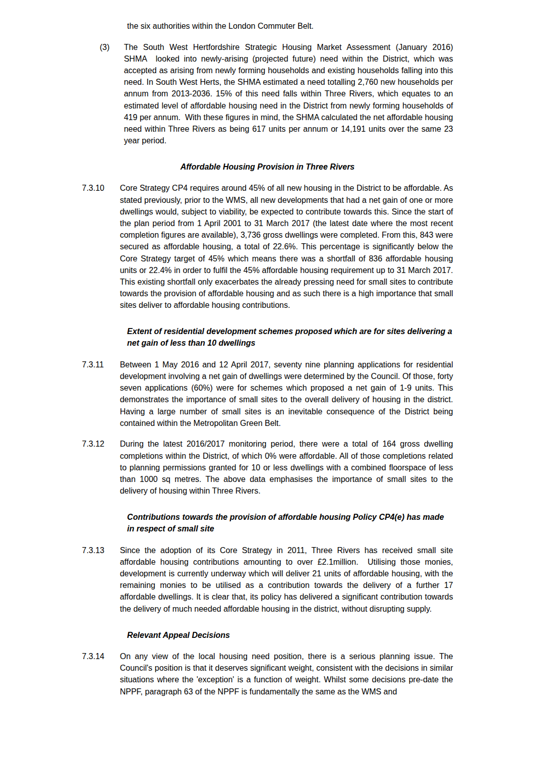the six authorities within the London Commuter Belt.
(3)
The South West Hertfordshire Strategic Housing Market Assessment (January 2016) SHMA looked into newly-arising (projected future) need within the District, which was accepted as arising from newly forming households and existing households falling into this need. In South West Herts, the SHMA estimated a need totalling 2,760 new households per annum from 2013-2036. 15% of this need falls within Three Rivers, which equates to an estimated level of affordable housing need in the District from newly forming households of 419 per annum. With these figures in mind, the SHMA calculated the net affordable housing need within Three Rivers as being 617 units per annum or 14,191 units over the same 23 year period.
Affordable Housing Provision in Three Rivers
7.3.10
Core Strategy CP4 requires around 45% of all new housing in the District to be affordable. As stated previously, prior to the WMS, all new developments that had a net gain of one or more dwellings would, subject to viability, be expected to contribute towards this. Since the start of the plan period from 1 April 2001 to 31 March 2017 (the latest date where the most recent completion figures are available), 3,736 gross dwellings were completed. From this, 843 were secured as affordable housing, a total of 22.6%. This percentage is significantly below the Core Strategy target of 45% which means there was a shortfall of 836 affordable housing units or 22.4% in order to fulfil the 45% affordable housing requirement up to 31 March 2017. This existing shortfall only exacerbates the already pressing need for small sites to contribute towards the provision of affordable housing and as such there is a high importance that small sites deliver to affordable housing contributions.
Extent of residential development schemes proposed which are for sites delivering a net gain of less than 10 dwellings
7.3.11
Between 1 May 2016 and 12 April 2017, seventy nine planning applications for residential development involving a net gain of dwellings were determined by the Council. Of those, forty seven applications (60%) were for schemes which proposed a net gain of 1-9 units. This demonstrates the importance of small sites to the overall delivery of housing in the district. Having a large number of small sites is an inevitable consequence of the District being contained within the Metropolitan Green Belt.
7.3.12
During the latest 2016/2017 monitoring period, there were a total of 164 gross dwelling completions within the District, of which 0% were affordable. All of those completions related to planning permissions granted for 10 or less dwellings with a combined floorspace of less than 1000 sq metres. The above data emphasises the importance of small sites to the delivery of housing within Three Rivers.
Contributions towards the provision of affordable housing Policy CP4(e) has made in respect of small site
7.3.13
Since the adoption of its Core Strategy in 2011, Three Rivers has received small site affordable housing contributions amounting to over £2.1million. Utilising those monies, development is currently underway which will deliver 21 units of affordable housing, with the remaining monies to be utilised as a contribution towards the delivery of a further 17 affordable dwellings. It is clear that, its policy has delivered a significant contribution towards the delivery of much needed affordable housing in the district, without disrupting supply.
Relevant Appeal Decisions
7.3.14
On any view of the local housing need position, there is a serious planning issue. The Council's position is that it deserves significant weight, consistent with the decisions in similar situations where the 'exception' is a function of weight. Whilst some decisions pre-date the NPPF, paragraph 63 of the NPPF is fundamentally the same as the WMS and